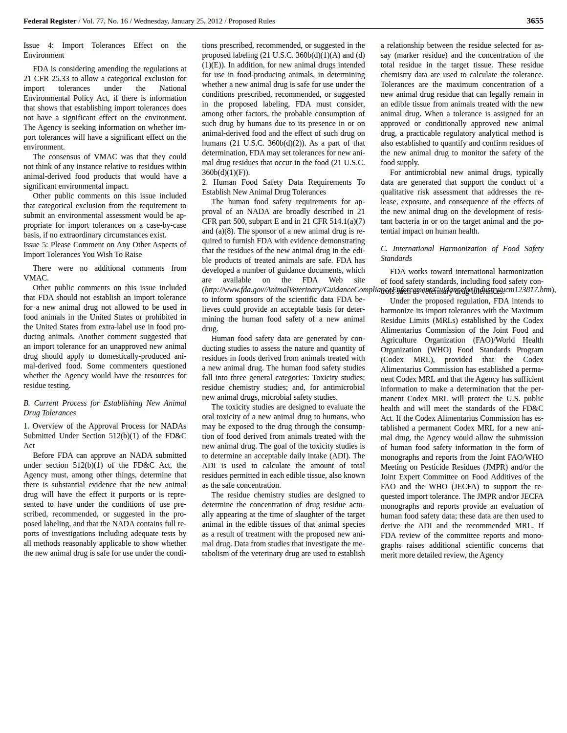Federal Register / Vol. 77, No. 16 / Wednesday, January 25, 2012 / Proposed Rules
3655
Issue 4: Import Tolerances Effect on the Environment
FDA is considering amending the regulations at 21 CFR 25.33 to allow a categorical exclusion for import tolerances under the National Environmental Policy Act, if there is information that shows that establishing import tolerances does not have a significant effect on the environment. The Agency is seeking information on whether import tolerances will have a significant effect on the environment.
The consensus of VMAC was that they could not think of any instance relative to residues within animal-derived food products that would have a significant environmental impact.
Other public comments on this issue included that categorical exclusion from the requirement to submit an environmental assessment would be appropriate for import tolerances on a case-by-case basis, if no extraordinary circumstances exist.
Issue 5: Please Comment on Any Other Aspects of Import Tolerances You Wish To Raise
There were no additional comments from VMAC.
Other public comments on this issue included that FDA should not establish an import tolerance for a new animal drug not allowed to be used in food animals in the United States or prohibited in the United States from extra-label use in food producing animals. Another comment suggested that an import tolerance for an unapproved new animal drug should apply to domestically-produced animal-derived food. Some commenters questioned whether the Agency would have the resources for residue testing.
B. Current Process for Establishing New Animal Drug Tolerances
1. Overview of the Approval Process for NADAs Submitted Under Section 512(b)(1) of the FD&C Act
Before FDA can approve an NADA submitted under section 512(b)(1) of the FD&C Act, the Agency must, among other things, determine that there is substantial evidence that the new animal drug will have the effect it purports or is represented to have under the conditions of use prescribed, recommended, or suggested in the proposed labeling, and that the NADA contains full reports of investigations including adequate tests by all methods reasonably applicable to show whether the new animal drug is safe for use under the conditions prescribed, recommended, or suggested in the proposed labeling (21 U.S.C. 360b(d)(1)(A) and (d)(1)(E)). In addition, for new animal drugs intended for use in food-producing animals, in determining whether a new animal drug is safe for use under the conditions prescribed, recommended, or suggested in the proposed labeling, FDA must consider, among other factors, the probable consumption of such drug by humans due to its presence in or on animal-derived food and the effect of such drug on humans (21 U.S.C. 360b(d)(2)). As a part of that determination, FDA may set tolerances for new animal drug residues that occur in the food (21 U.S.C. 360b(d)(1)(F)).
2. Human Food Safety Data Requirements To Establish New Animal Drug Tolerances
The human food safety requirements for approval of an NADA are broadly described in 21 CFR part 500, subpart E and in 21 CFR 514.1(a)(7) and (a)(8). The sponsor of a new animal drug is required to furnish FDA with evidence demonstrating that the residues of the new animal drug in the edible products of treated animals are safe. FDA has developed a number of guidance documents, which are available on the FDA Web site (http://www.fda.gov/AnimalVeterinary/GuidanceComplianceEnforcement/GuidanceforIndustry/ucm123817.htm), to inform sponsors of the scientific data FDA believes could provide an acceptable basis for determining the human food safety of a new animal drug.
Human food safety data are generated by conducting studies to assess the nature and quantity of residues in foods derived from animals treated with a new animal drug. The human food safety studies fall into three general categories: Toxicity studies; residue chemistry studies; and, for antimicrobial new animal drugs, microbial safety studies.
The toxicity studies are designed to evaluate the oral toxicity of a new animal drug to humans, who may be exposed to the drug through the consumption of food derived from animals treated with the new animal drug. The goal of the toxicity studies is to determine an acceptable daily intake (ADI). The ADI is used to calculate the amount of total residues permitted in each edible tissue, also known as the safe concentration.
The residue chemistry studies are designed to determine the concentration of drug residue actually appearing at the time of slaughter of the target animal in the edible tissues of that animal species as a result of treatment with the proposed new animal drug. Data from studies that investigate the metabolism of the veterinary drug are used to establish a relationship between the residue selected for assay (marker residue) and the concentration of the total residue in the target tissue. These residue chemistry data are used to calculate the tolerance. Tolerances are the maximum concentration of a new animal drug residue that can legally remain in an edible tissue from animals treated with the new animal drug. When a tolerance is assigned for an approved or conditionally approved new animal drug, a practicable regulatory analytical method is also established to quantify and confirm residues of the new animal drug to monitor the safety of the food supply.
For antimicrobial new animal drugs, typically data are generated that support the conduct of a qualitative risk assessment that addresses the release, exposure, and consequence of the effects of the new animal drug on the development of resistant bacteria in or on the target animal and the potential impact on human health.
C. International Harmonization of Food Safety Standards
FDA works toward international harmonization of food safety standards, including food safety controls such as veterinary drug tolerances.
Under the proposed regulation, FDA intends to harmonize its import tolerances with the Maximum Residue Limits (MRLs) established by the Codex Alimentarius Commission of the Joint Food and Agriculture Organization (FAO)/World Health Organization (WHO) Food Standards Program (Codex MRL), provided that the Codex Alimentarius Commission has established a permanent Codex MRL and that the Agency has sufficient information to make a determination that the permanent Codex MRL will protect the U.S. public health and will meet the standards of the FD&C Act. If the Codex Alimentarius Commission has established a permanent Codex MRL for a new animal drug, the Agency would allow the submission of human food safety information in the form of monographs and reports from the Joint FAO/WHO Meeting on Pesticide Residues (JMPR) and/or the Joint Expert Committee on Food Additives of the FAO and the WHO (JECFA) to support the requested import tolerance. The JMPR and/or JECFA monographs and reports provide an evaluation of human food safety data; these data are then used to derive the ADI and the recommended MRL. If FDA review of the committee reports and monographs raises additional scientific concerns that merit more detailed review, the Agency